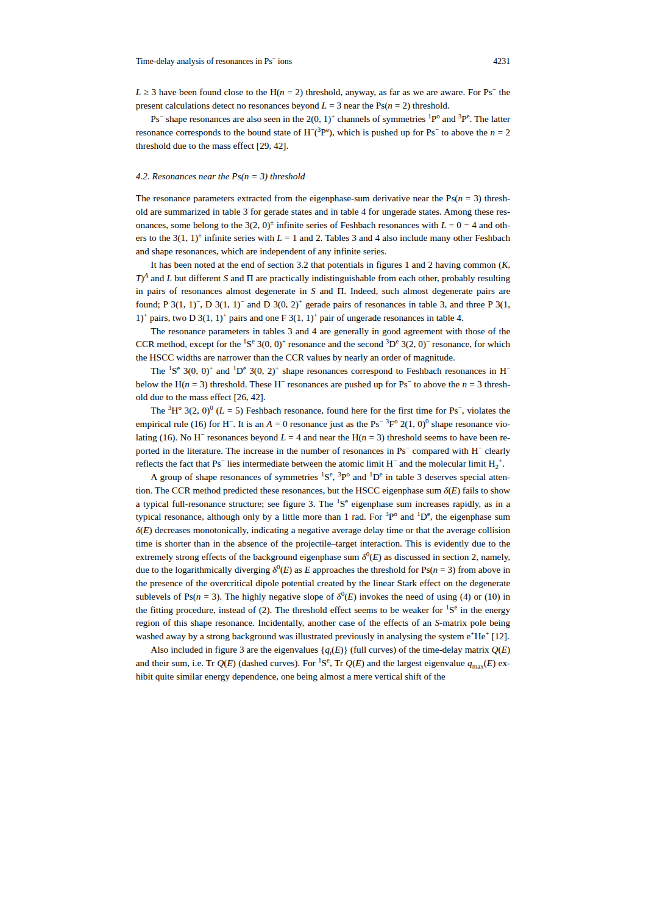Time-delay analysis of resonances in Ps− ions 4231
L ≥ 3 have been found close to the H(n = 2) threshold, anyway, as far as we are aware. For Ps− the present calculations detect no resonances beyond L = 3 near the Ps(n = 2) threshold.
Ps− shape resonances are also seen in the 2(0, 1)+ channels of symmetries 1Po and 3Pe. The latter resonance corresponds to the bound state of H−(3Pe), which is pushed up for Ps− to above the n = 2 threshold due to the mass effect [29, 42].
4.2. Resonances near the Ps(n = 3) threshold
The resonance parameters extracted from the eigenphase-sum derivative near the Ps(n = 3) threshold are summarized in table 3 for gerade states and in table 4 for ungerade states. Among these resonances, some belong to the 3(2, 0)± infinite series of Feshbach resonances with L = 0 − 4 and others to the 3(1, 1)± infinite series with L = 1 and 2. Tables 3 and 4 also include many other Feshbach and shape resonances, which are independent of any infinite series.
It has been noted at the end of section 3.2 that potentials in figures 1 and 2 having common (K, T)A and L but different S and Π are practically indistinguishable from each other, probably resulting in pairs of resonances almost degenerate in S and Π. Indeed, such almost degenerate pairs are found; P 3(1, 1)−, D 3(1, 1)− and D 3(0, 2)+ gerade pairs of resonances in table 3, and three P 3(1, 1)+ pairs, two D 3(1, 1)+ pairs and one F 3(1, 1)+ pair of ungerade resonances in table 4.
The resonance parameters in tables 3 and 4 are generally in good agreement with those of the CCR method, except for the 1Se 3(0, 0)+ resonance and the second 3De 3(2, 0)− resonance, for which the HSCC widths are narrower than the CCR values by nearly an order of magnitude.
The 1Se 3(0, 0)+ and 1De 3(0, 2)+ shape resonances correspond to Feshbach resonances in H− below the H(n = 3) threshold. These H− resonances are pushed up for Ps− to above the n = 3 threshold due to the mass effect [26, 42].
The 3Ho 3(2, 0)0 (L = 5) Feshbach resonance, found here for the first time for Ps−, violates the empirical rule (16) for H−. It is an A = 0 resonance just as the Ps− 3Fo 2(1, 0)0 shape resonance violating (16). No H− resonances beyond L = 4 and near the H(n = 3) threshold seems to have been reported in the literature. The increase in the number of resonances in Ps− compared with H− clearly reflects the fact that Ps− lies intermediate between the atomic limit H− and the molecular limit H2+.
A group of shape resonances of symmetries 1Se, 3Po and 1De in table 3 deserves special attention. The CCR method predicted these resonances, but the HSCC eigenphase sum δ(E) fails to show a typical full-resonance structure; see figure 3. The 1Se eigenphase sum increases rapidly, as in a typical resonance, although only by a little more than 1 rad. For 3Po and 1De, the eigenphase sum δ(E) decreases monotonically, indicating a negative average delay time or that the average collision time is shorter than in the absence of the projectile–target interaction. This is evidently due to the extremely strong effects of the background eigenphase sum δ0(E) as discussed in section 2, namely, due to the logarithmically diverging δ0(E) as E approaches the threshold for Ps(n = 3) from above in the presence of the overcritical dipole potential created by the linear Stark effect on the degenerate sublevels of Ps(n = 3). The highly negative slope of δ0(E) invokes the need of using (4) or (10) in the fitting procedure, instead of (2). The threshold effect seems to be weaker for 1Se in the energy region of this shape resonance. Incidentally, another case of the effects of an S-matrix pole being washed away by a strong background was illustrated previously in analysing the system e+He+ [12].
Also included in figure 3 are the eigenvalues {qi(E)} (full curves) of the time-delay matrix Q(E) and their sum, i.e. Tr Q(E) (dashed curves). For 1Se, Tr Q(E) and the largest eigenvalue qmax(E) exhibit quite similar energy dependence, one being almost a mere vertical shift of the